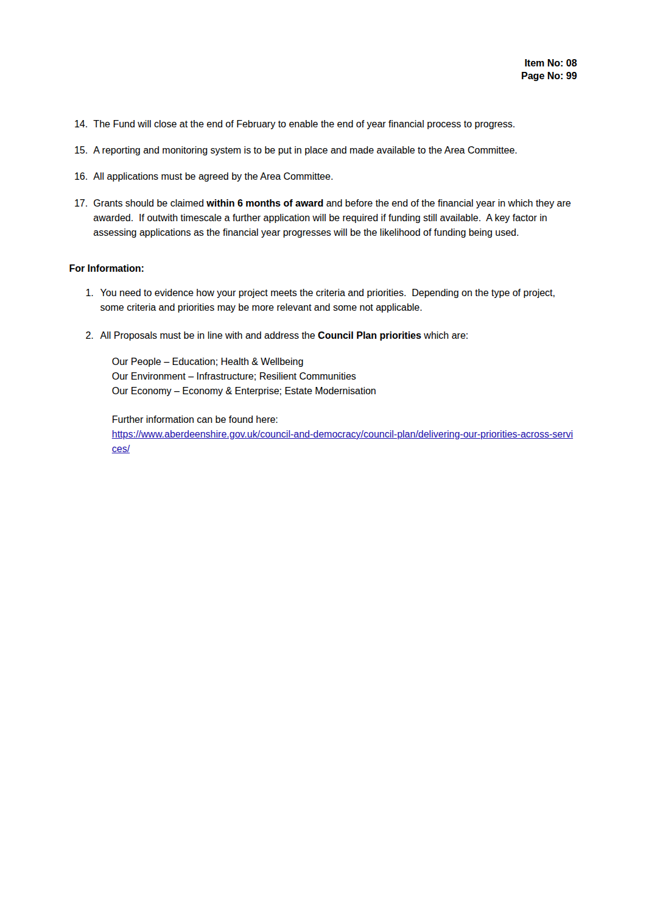Item No: 08
Page No: 99
The Fund will close at the end of February to enable the end of year financial process to progress.
A reporting and monitoring system is to be put in place and made available to the Area Committee.
All applications must be agreed by the Area Committee.
Grants should be claimed within 6 months of award and before the end of the financial year in which they are awarded. If outwith timescale a further application will be required if funding still available. A key factor in assessing applications as the financial year progresses will be the likelihood of funding being used.
For Information:
You need to evidence how your project meets the criteria and priorities. Depending on the type of project, some criteria and priorities may be more relevant and some not applicable.
All Proposals must be in line with and address the Council Plan priorities which are:
Our People – Education; Health & Wellbeing
Our Environment – Infrastructure; Resilient Communities
Our Economy – Economy & Enterprise; Estate Modernisation
Further information can be found here:
https://www.aberdeenshire.gov.uk/council-and-democracy/council-plan/delivering-our-priorities-across-services/